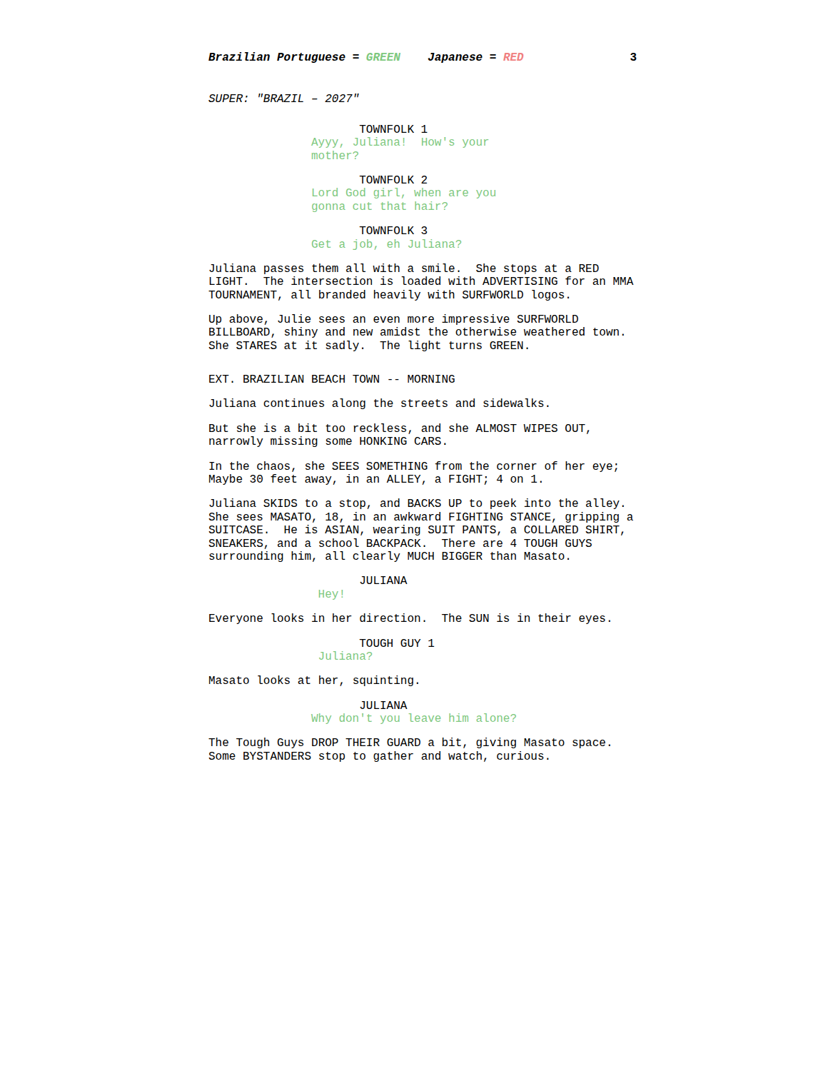Brazilian Portuguese = GREEN Japanese = RED 3
SUPER: "BRAZIL – 2027"
TOWNFOLK 1
Ayyy, Juliana! How's your mother?
TOWNFOLK 2
Lord God girl, when are you gonna cut that hair?
TOWNFOLK 3
Get a job, eh Juliana?
Juliana passes them all with a smile. She stops at a RED LIGHT. The intersection is loaded with ADVERTISING for an MMA TOURNAMENT, all branded heavily with SURFWORLD logos.
Up above, Julie sees an even more impressive SURFWORLD BILLBOARD, shiny and new amidst the otherwise weathered town. She STARES at it sadly. The light turns GREEN.
EXT. BRAZILIAN BEACH TOWN -- MORNING
Juliana continues along the streets and sidewalks.
But she is a bit too reckless, and she ALMOST WIPES OUT, narrowly missing some HONKING CARS.
In the chaos, she SEES SOMETHING from the corner of her eye; Maybe 30 feet away, in an ALLEY, a FIGHT; 4 on 1.
Juliana SKIDS to a stop, and BACKS UP to peek into the alley. She sees MASATO, 18, in an awkward FIGHTING STANCE, gripping a SUITCASE. He is ASIAN, wearing SUIT PANTS, a COLLARED SHIRT, SNEAKERS, and a school BACKPACK. There are 4 TOUGH GUYS surrounding him, all clearly MUCH BIGGER than Masato.
JULIANA
Hey!
Everyone looks in her direction. The SUN is in their eyes.
TOUGH GUY 1
Juliana?
Masato looks at her, squinting.
JULIANA
Why don't you leave him alone?
The Tough Guys DROP THEIR GUARD a bit, giving Masato space. Some BYSTANDERS stop to gather and watch, curious.